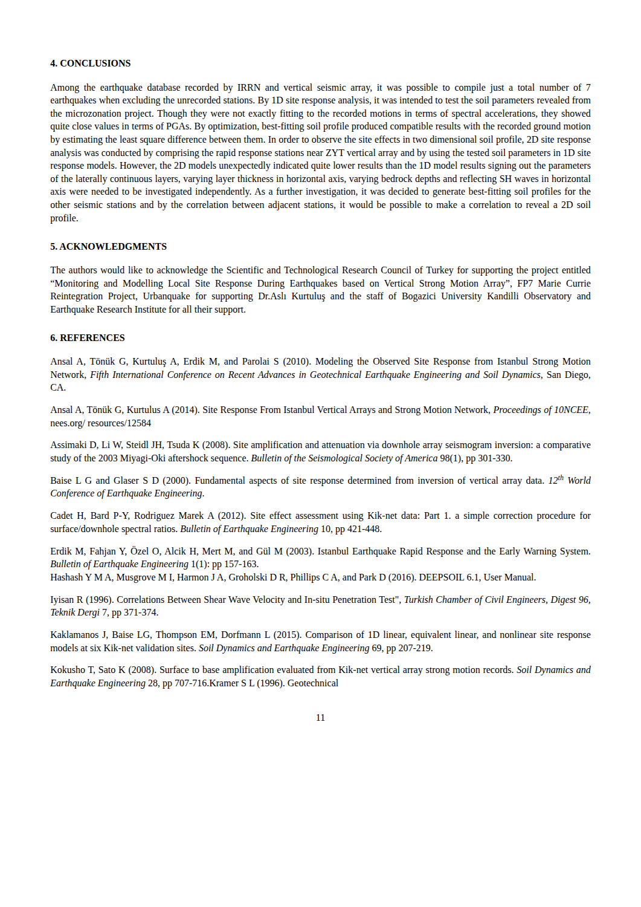4. CONCLUSIONS
Among the earthquake database recorded by IRRN and vertical seismic array, it was possible to compile just a total number of 7 earthquakes when excluding the unrecorded stations. By 1D site response analysis, it was intended to test the soil parameters revealed from the microzonation project. Though they were not exactly fitting to the recorded motions in terms of spectral accelerations, they showed quite close values in terms of PGAs. By optimization, best-fitting soil profile produced compatible results with the recorded ground motion by estimating the least square difference between them. In order to observe the site effects in two dimensional soil profile, 2D site response analysis was conducted by comprising the rapid response stations near ZYT vertical array and by using the tested soil parameters in 1D site response models. However, the 2D models unexpectedly indicated quite lower results than the 1D model results signing out the parameters of the laterally continuous layers, varying layer thickness in horizontal axis, varying bedrock depths and reflecting SH waves in horizontal axis were needed to be investigated independently. As a further investigation, it was decided to generate best-fitting soil profiles for the other seismic stations and by the correlation between adjacent stations, it would be possible to make a correlation to reveal a 2D soil profile.
5. ACKNOWLEDGMENTS
The authors would like to acknowledge the Scientific and Technological Research Council of Turkey for supporting the project entitled “Monitoring and Modelling Local Site Response During Earthquakes based on Vertical Strong Motion Array”, FP7 Marie Currie Reintegration Project, Urbanquake for supporting Dr.Aslı Kurtuluş and the staff of Bogazici University Kandilli Observatory and Earthquake Research Institute for all their support.
6. REFERENCES
Ansal A, Tönük G, Kurtuluş A, Erdik M, and Parolai S (2010). Modeling the Observed Site Response from Istanbul Strong Motion Network, Fifth International Conference on Recent Advances in Geotechnical Earthquake Engineering and Soil Dynamics, San Diego, CA.
Ansal A, Tönük G, Kurtulus A (2014). Site Response From Istanbul Vertical Arrays and Strong Motion Network, Proceedings of 10NCEE, nees.org/ resources/12584
Assimaki D, Li W, Steidl JH, Tsuda K (2008). Site amplification and attenuation via downhole array seismogram inversion: a comparative study of the 2003 Miyagi-Oki aftershock sequence. Bulletin of the Seismological Society of America 98(1), pp 301-330.
Baise L G and Glaser S D (2000). Fundamental aspects of site response determined from inversion of vertical array data. 12th World Conference of Earthquake Engineering.
Cadet H, Bard P-Y, Rodriguez Marek A (2012). Site effect assessment using Kik-net data: Part 1. a simple correction procedure for surface/downhole spectral ratios. Bulletin of Earthquake Engineering 10, pp 421-448.
Erdik M, Fahjan Y, Özel O, Alcik H, Mert M, and Gül M (2003). Istanbul Earthquake Rapid Response and the Early Warning System. Bulletin of Earthquake Engineering 1(1): pp 157-163.
Hashash Y M A, Musgrove M I, Harmon J A, Groholski D R, Phillips C A, and Park D (2016). DEEPSOIL 6.1, User Manual.
Iyisan R (1996). Correlations Between Shear Wave Velocity and In-situ Penetration Test", Turkish Chamber of Civil Engineers, Digest 96, Teknik Dergi 7, pp 371-374.
Kaklamanos J, Baise LG, Thompson EM, Dorfmann L (2015). Comparison of 1D linear, equivalent linear, and nonlinear site response models at six Kik-net validation sites. Soil Dynamics and Earthquake Engineering 69, pp 207-219.
Kokusho T, Sato K (2008). Surface to base amplification evaluated from Kik-net vertical array strong motion records. Soil Dynamics and Earthquake Engineering 28, pp 707-716.Kramer S L (1996). Geotechnical
11